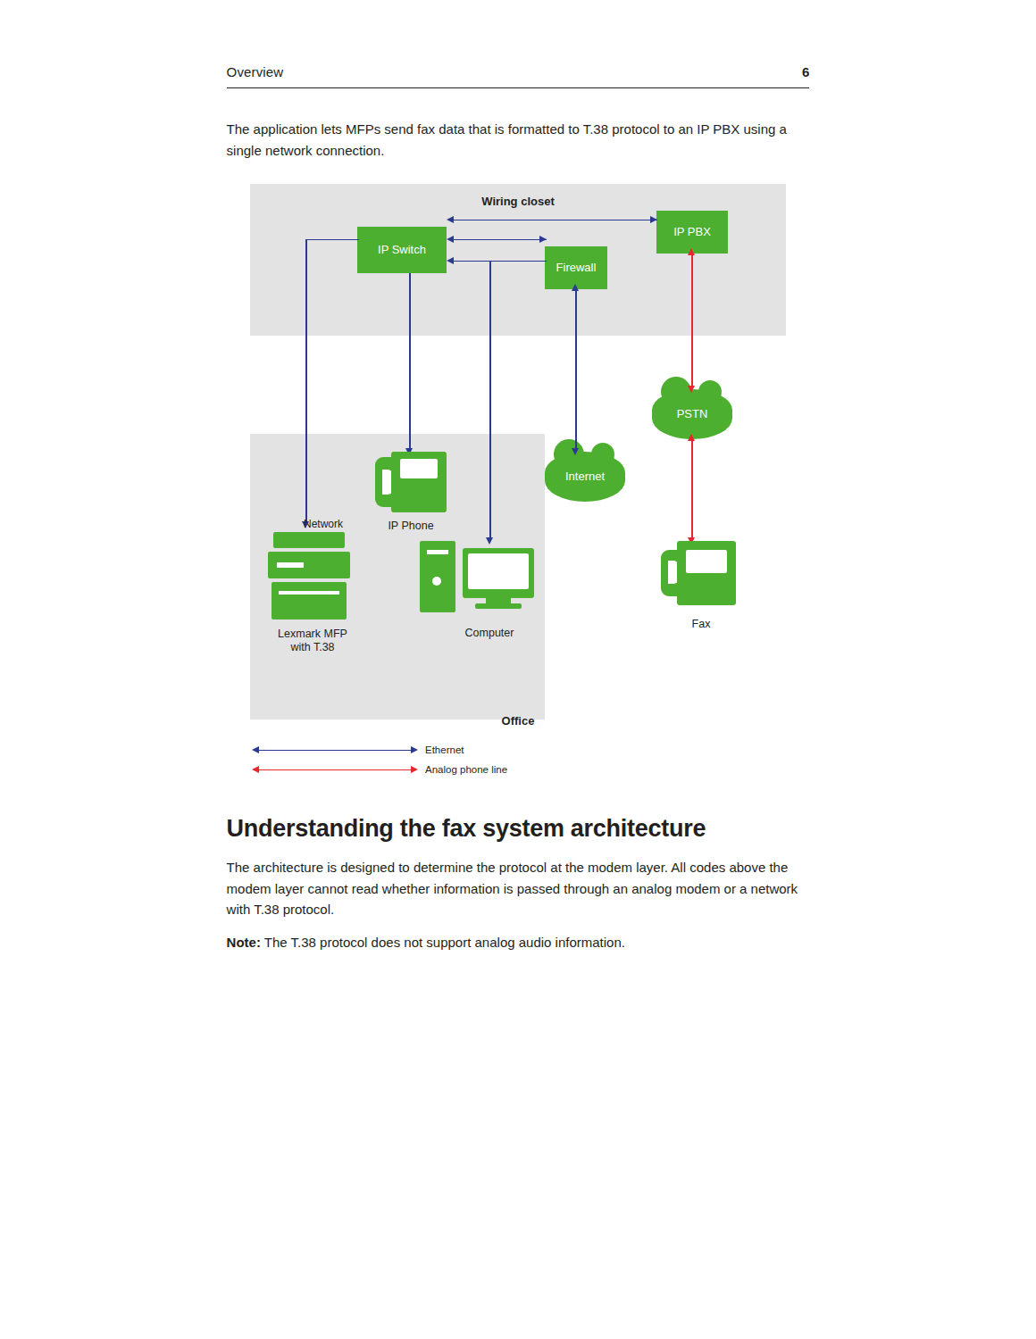Overview 6
The application lets MFPs send fax data that is formatted to T.38 protocol to an IP PBX using a single network connection.
Wiring closet
Office
IP Switch
Firewall
IP PBX
PSTN
Internet
Network
IP Phone
Lexmark MFP
with T.38
Computer
Fax
Ethernet
Analog phone line
Understanding the fax system architecture
The architecture is designed to determine the protocol at the modem layer. All codes above the modem layer cannot read whether information is passed through an analog modem or a network with T.38 protocol.
Note: The T.38 protocol does not support analog audio information.